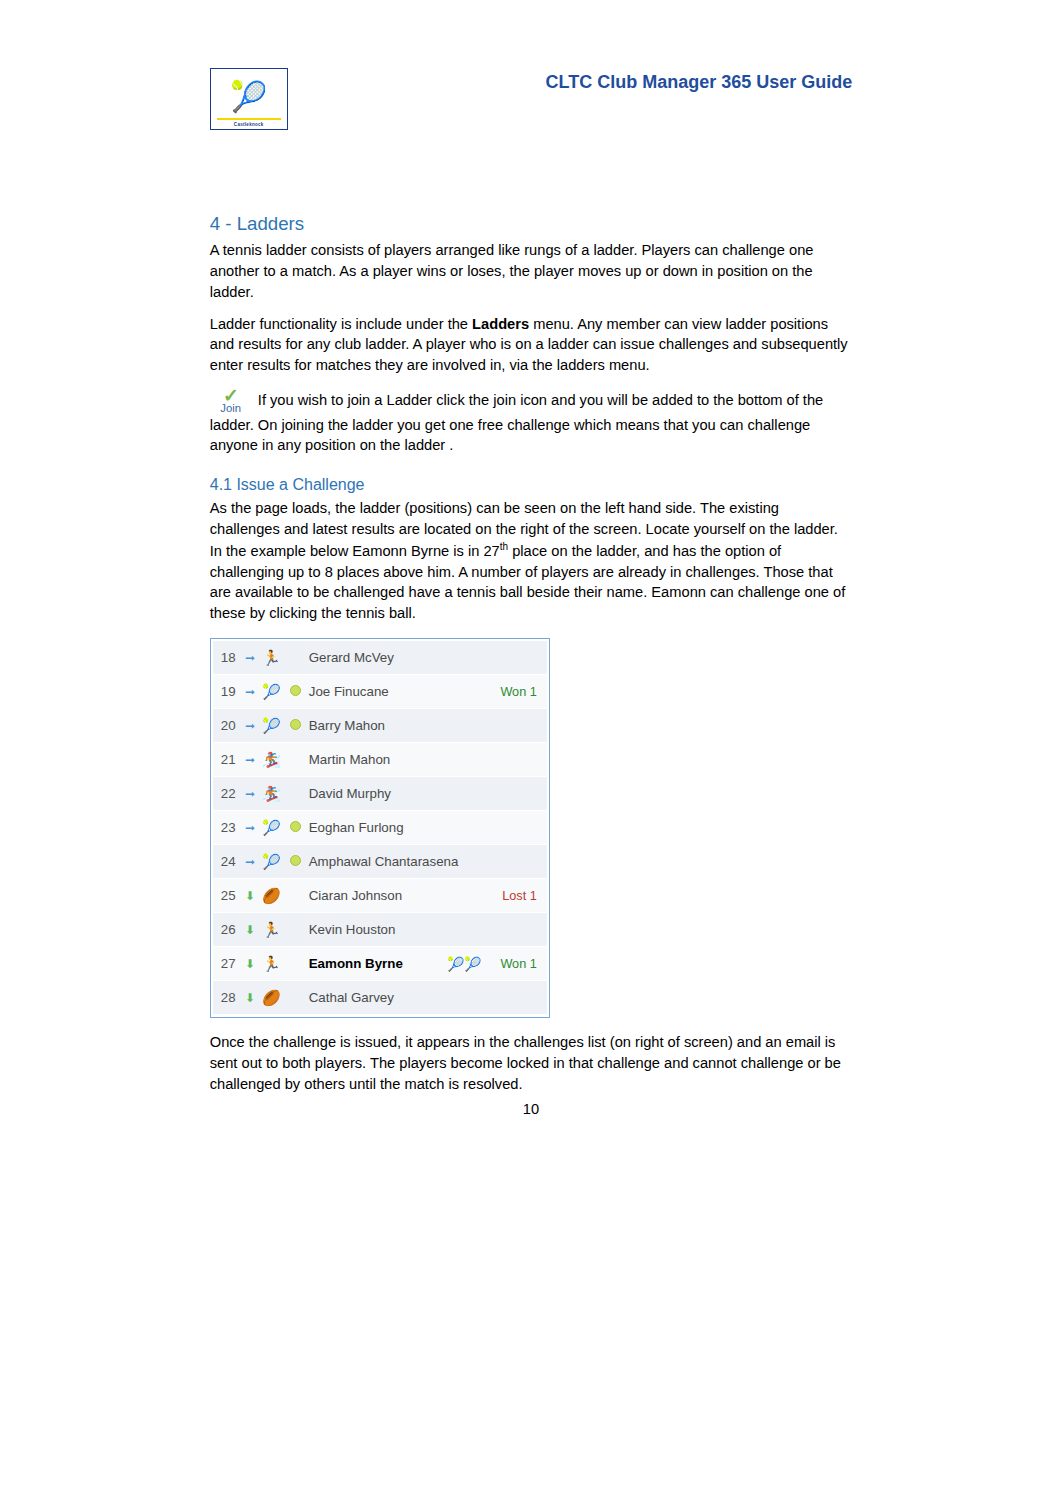🎾
Castleknock
CLTC Club Manager 365 User Guide
4 - Ladders
A tennis ladder consists of players arranged like rungs of a ladder. Players can challenge one another to a match. As a player wins or loses, the player moves up or down in position on the ladder.
Ladder functionality is include under the Ladders menu. Any member can view ladder positions and results for any club ladder. A player who is on a ladder can issue challenges and subsequently enter results for matches they are involved in, via the ladders menu.
✓Join If you wish to join a Ladder click the join icon and you will be added to the bottom of the ladder. On joining the ladder you get one free challenge which means that you can challenge anyone in any position on the ladder .
4.1 Issue a Challenge
As the page loads, the ladder (positions) can be seen on the left hand side. The existing challenges and latest results are located on the right of the screen. Locate yourself on the ladder. In the example below Eamonn Byrne is in 27th place on the ladder, and has the option of challenging up to 8 places above him. A number of players are already in challenges. Those that are available to be challenged have a tennis ball beside their name. Eamonn can challenge one of these by clicking the tennis ball.
18 ➞ 🏃 Gerard McVey
19 ➞ 🎾 Joe Finucane Won 1
20 ➞ 🎾 Barry Mahon
21 ➞ 🏂 Martin Mahon
22 ➞ 🏂 David Murphy
23 ➞ 🎾 Eoghan Furlong
24 ➞ 🎾 Amphawal Chantarasena
25 ⬇ 🏉 Ciaran Johnson Lost 1
26 ⬇ 🏃 Kevin Houston
27 ⬇ 🏃 Eamonn Byrne 🎾🎾 Won 1
28 ⬇ 🏉 Cathal Garvey
Once the challenge is issued, it appears in the challenges list (on right of screen) and an email is sent out to both players. The players become locked in that challenge and cannot challenge or be challenged by others until the match is resolved.
10